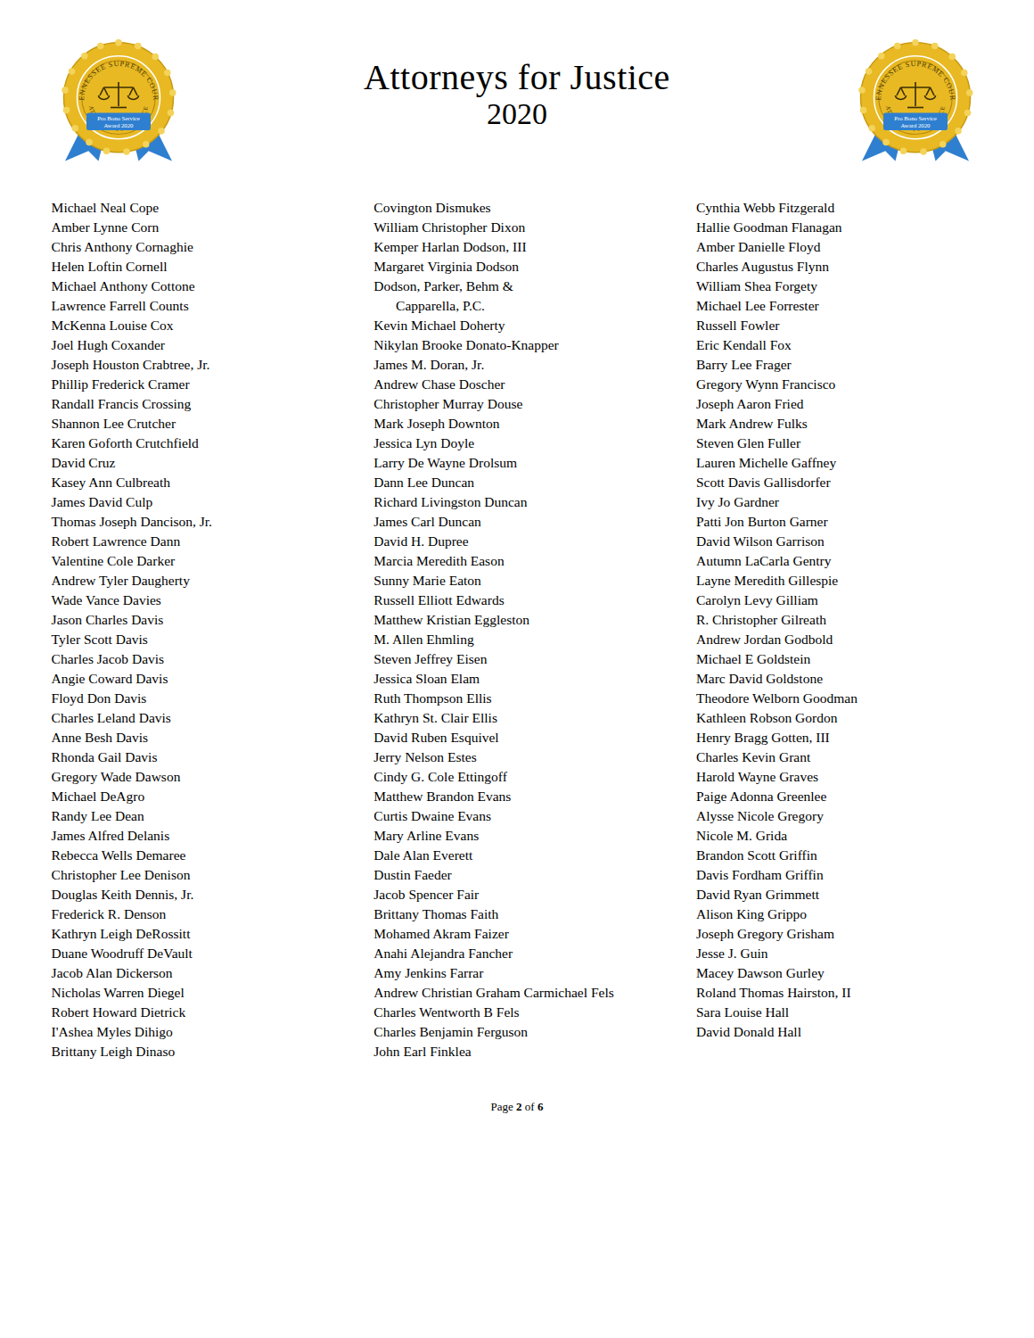Tennessee Supreme Court Attorney for Justice Pro Bono Service Award 2020 TENNESSEE SUPREME COURT ATTORNEY FOR JUSTICE Pro Bono Service Award 2020
Attorneys for Justice
2020
Tennessee Supreme Court Attorney for Justice Pro Bono Service Award 2020 TENNESSEE SUPREME COURT ATTORNEY FOR JUSTICE Pro Bono Service Award 2020
Michael Neal Cope
Amber Lynne Corn
Chris Anthony Cornaghie
Helen Loftin Cornell
Michael Anthony Cottone
Lawrence Farrell Counts
McKenna Louise Cox
Joel Hugh Coxander
Joseph Houston Crabtree, Jr.
Phillip Frederick Cramer
Randall Francis Crossing
Shannon Lee Crutcher
Karen Goforth Crutchfield
David Cruz
Kasey Ann Culbreath
James David Culp
Thomas Joseph Dancison, Jr.
Robert Lawrence Dann
Valentine Cole Darker
Andrew Tyler Daugherty
Wade Vance Davies
Jason Charles Davis
Tyler Scott Davis
Charles Jacob Davis
Angie Coward Davis
Floyd Don Davis
Charles Leland Davis
Anne Besh Davis
Rhonda Gail Davis
Gregory Wade Dawson
Michael DeAgro
Randy Lee Dean
James Alfred Delanis
Rebecca Wells Demaree
Christopher Lee Denison
Douglas Keith Dennis, Jr.
Frederick R. Denson
Kathryn Leigh DeRossitt
Duane Woodruff DeVault
Jacob Alan Dickerson
Nicholas Warren Diegel
Robert Howard Dietrick
I'Ashea Myles Dihigo
Brittany Leigh Dinaso
Covington Dismukes
William Christopher Dixon
Kemper Harlan Dodson, III
Margaret Virginia Dodson
Dodson, Parker, Behm &
Capparella, P.C.
Kevin Michael Doherty
Nikylan Brooke Donato-Knapper
James M. Doran, Jr.
Andrew Chase Doscher
Christopher Murray Douse
Mark Joseph Downton
Jessica Lyn Doyle
Larry De Wayne Drolsum
Dann Lee Duncan
Richard Livingston Duncan
James Carl Duncan
David H. Dupree
Marcia Meredith Eason
Sunny Marie Eaton
Russell Elliott Edwards
Matthew Kristian Eggleston
M. Allen Ehmling
Steven Jeffrey Eisen
Jessica Sloan Elam
Ruth Thompson Ellis
Kathryn St. Clair Ellis
David Ruben Esquivel
Jerry Nelson Estes
Cindy G. Cole Ettingoff
Matthew Brandon Evans
Curtis Dwaine Evans
Mary Arline Evans
Dale Alan Everett
Dustin Faeder
Jacob Spencer Fair
Brittany Thomas Faith
Mohamed Akram Faizer
Anahi Alejandra Fancher
Amy Jenkins Farrar
Andrew Christian Graham Carmichael Fels
Charles Wentworth B Fels
Charles Benjamin Ferguson
John Earl Finklea
Cynthia Webb Fitzgerald
Hallie Goodman Flanagan
Amber Danielle Floyd
Charles Augustus Flynn
William Shea Forgety
Michael Lee Forrester
Russell Fowler
Eric Kendall Fox
Barry Lee Frager
Gregory Wynn Francisco
Joseph Aaron Fried
Mark Andrew Fulks
Steven Glen Fuller
Lauren Michelle Gaffney
Scott Davis Gallisdorfer
Ivy Jo Gardner
Patti Jon Burton Garner
David Wilson Garrison
Autumn LaCarla Gentry
Layne Meredith Gillespie
Carolyn Levy Gilliam
R. Christopher Gilreath
Andrew Jordan Godbold
Michael E Goldstein
Marc David Goldstone
Theodore Welborn Goodman
Kathleen Robson Gordon
Henry Bragg Gotten, III
Charles Kevin Grant
Harold Wayne Graves
Paige Adonna Greenlee
Alysse Nicole Gregory
Nicole M. Grida
Brandon Scott Griffin
Davis Fordham Griffin
David Ryan Grimmett
Alison King Grippo
Joseph Gregory Grisham
Jesse J. Guin
Macey Dawson Gurley
Roland Thomas Hairston, II
Sara Louise Hall
David Donald Hall
Page 2 of 6